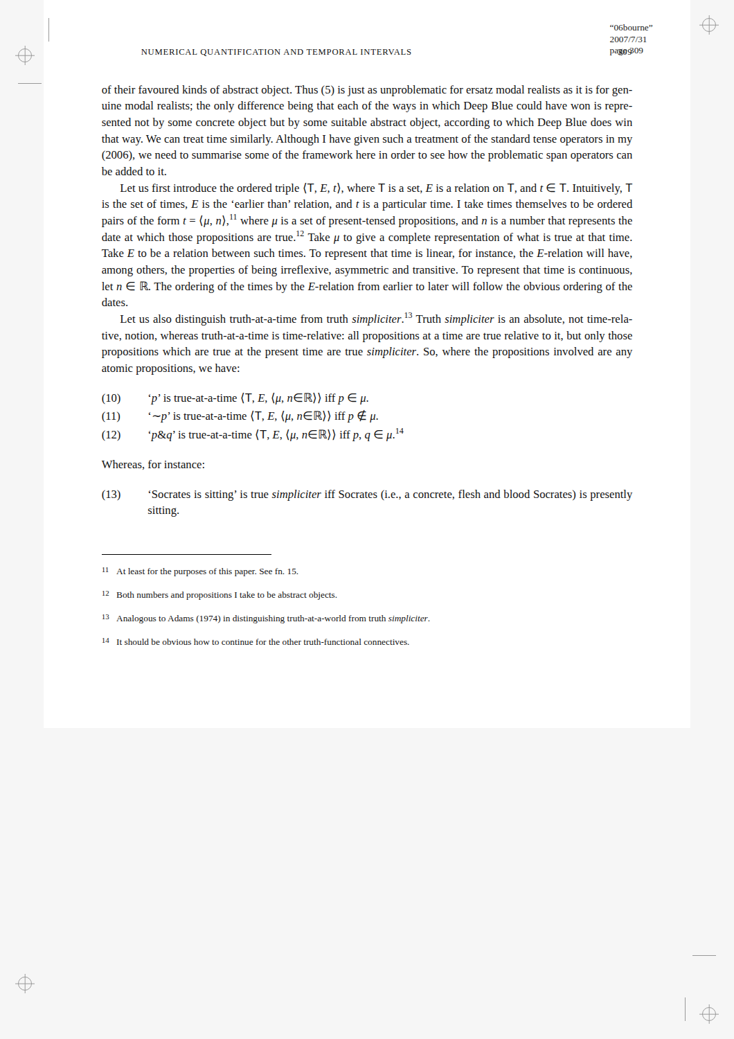“06bourne”
2007/7/31
page 309
Numerical Quantification and Temporal Intervals 309
of their favoured kinds of abstract object. Thus (5) is just as unproblematic for ersatz modal realists as it is for genuine modal realists; the only difference being that each of the ways in which Deep Blue could have won is represented not by some concrete object but by some suitable abstract object, according to which Deep Blue does win that way. We can treat time similarly. Although I have given such a treatment of the standard tense operators in my (2006), we need to summarise some of the framework here in order to see how the problematic span operators can be added to it.
Let us first introduce the ordered triple ⟨T, E, t⟩, where T is a set, E is a relation on T, and t ∈ T. Intuitively, T is the set of times, E is the ‘earlier than’ relation, and t is a particular time. I take times themselves to be ordered pairs of the form t = ⟨μ, n⟩,11 where μ is a set of present-tensed propositions, and n is a number that represents the date at which those propositions are true.12 Take μ to give a complete representation of what is true at that time. Take E to be a relation between such times. To represent that time is linear, for instance, the E-relation will have, among others, the properties of being irreflexive, asymmetric and transitive. To represent that time is continuous, let n ∈ ℝ. The ordering of the times by the E-relation from earlier to later will follow the obvious ordering of the dates.
Let us also distinguish truth-at-a-time from truth simpliciter.13 Truth simpliciter is an absolute, not time-relative, notion, whereas truth-at-a-time is time-relative: all propositions at a time are true relative to it, but only those propositions which are true at the present time are true simpliciter. So, where the propositions involved are any atomic propositions, we have:
(10)‘p’ is true-at-a-time ⟨T, E, ⟨μ, n∈ℝ⟩⟩ iff p ∈ μ.
(11)‘∼p’ is true-at-a-time ⟨T, E, ⟨μ, n∈ℝ⟩⟩ iff p ∉ μ.
(12)‘p&q’ is true-at-a-time ⟨T, E, ⟨μ, n∈ℝ⟩⟩ iff p, q ∈ μ.14
Whereas, for instance:
(13)‘Socrates is sitting’ is true simpliciter iff Socrates (i.e., a concrete, flesh and blood Socrates) is presently sitting.
11 At least for the purposes of this paper. See fn. 15.
12 Both numbers and propositions I take to be abstract objects.
13 Analogous to Adams (1974) in distinguishing truth-at-a-world from truth simpliciter.
14 It should be obvious how to continue for the other truth-functional connectives.